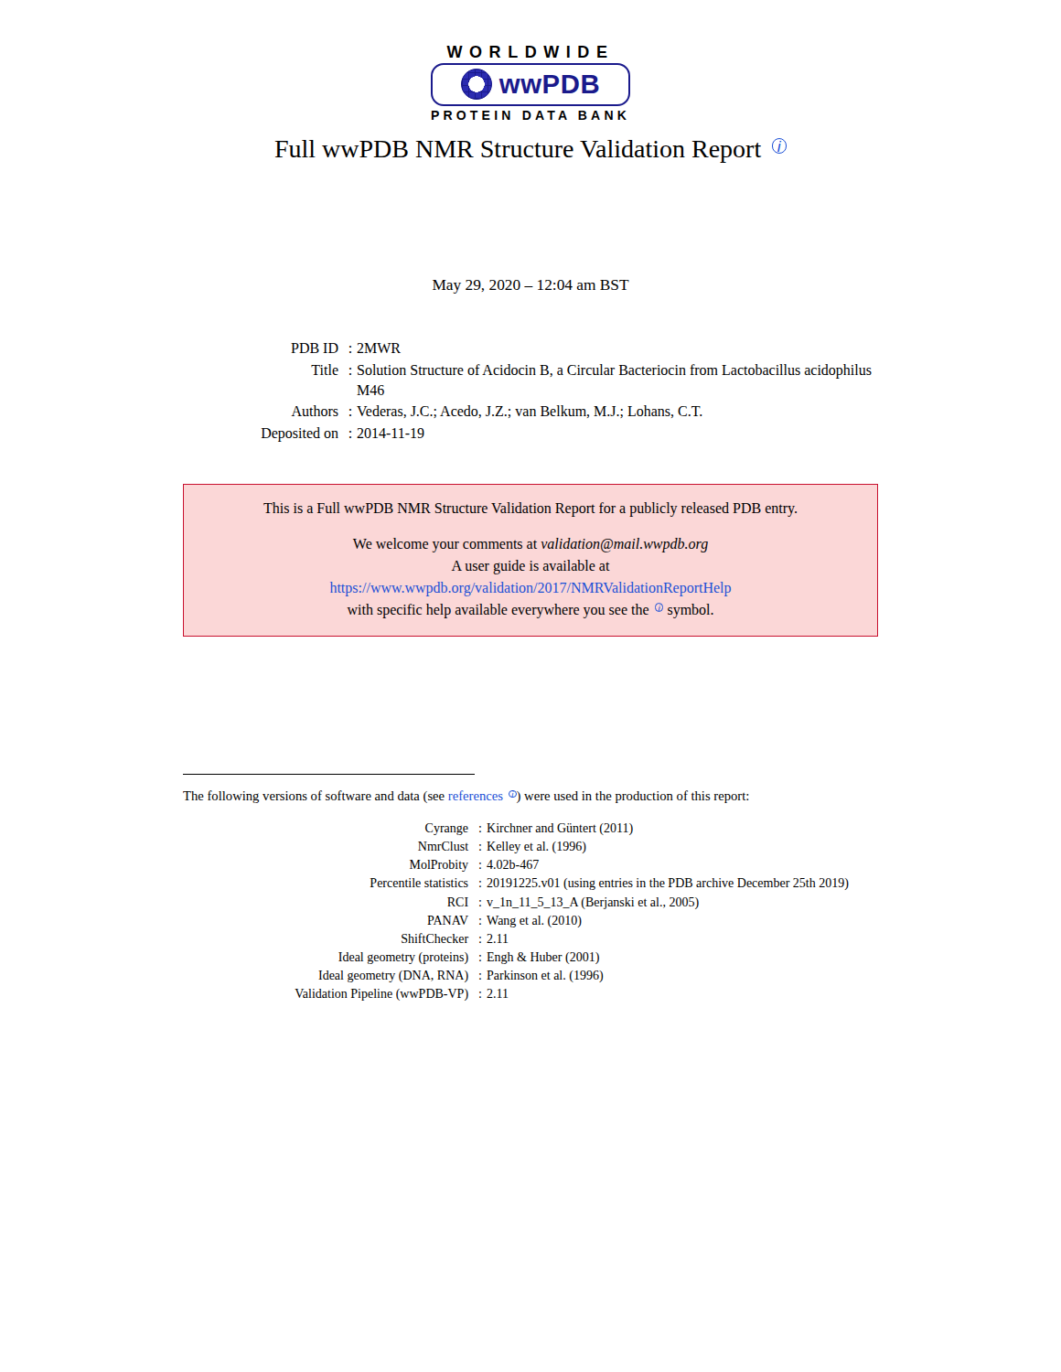WORLDWIDE
wwPDB
PROTEIN DATA BANK
Full wwPDB NMR Structure Validation Report i
May 29, 2020 – 12:04 am BST
| PDB ID | : | 2MWR |
| Title | : | Solution Structure of Acidocin B, a Circular Bacteriocin from Lactobacillus acidophilus M46 |
| Authors | : | Vederas, J.C.; Acedo, J.Z.; van Belkum, M.J.; Lohans, C.T. |
| Deposited on | : | 2014-11-19 |
This is a Full wwPDB NMR Structure Validation Report for a publicly released PDB entry.
We welcome your comments at validation@mail.wwpdb.org
A user guide is available at
https://www.wwpdb.org/validation/2017/NMRValidationReportHelp
with specific help available everywhere you see the i symbol.
The following versions of software and data (see references i) were used in the production of this report:
| Cyrange | : | Kirchner and Güntert (2011) |
| NmrClust | : | Kelley et al. (1996) |
| MolProbity | : | 4.02b-467 |
| Percentile statistics | : | 20191225.v01 (using entries in the PDB archive December 25th 2019) |
| RCI | : | v_1n_11_5_13_A (Berjanski et al., 2005) |
| PANAV | : | Wang et al. (2010) |
| ShiftChecker | : | 2.11 |
| Ideal geometry (proteins) | : | Engh & Huber (2001) |
| Ideal geometry (DNA, RNA) | : | Parkinson et al. (1996) |
| Validation Pipeline (wwPDB-VP) | : | 2.11 |